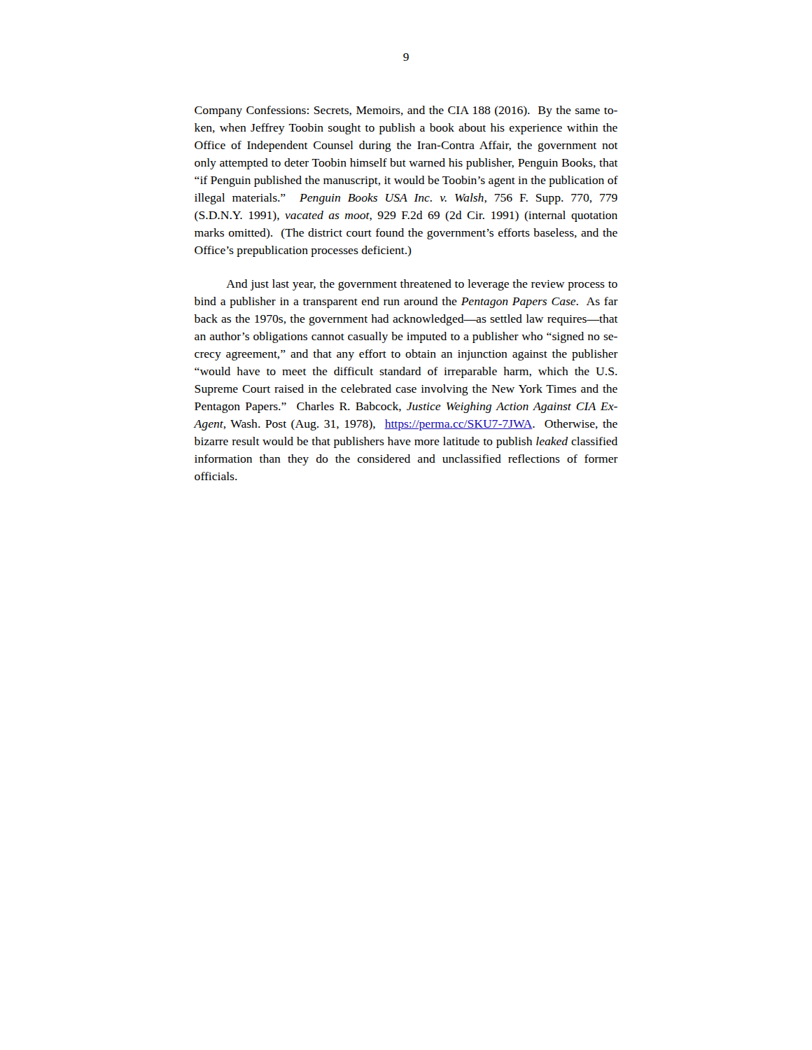9
Company Confessions: Secrets, Memoirs, and the CIA 188 (2016). By the same token, when Jeffrey Toobin sought to publish a book about his experience within the Office of Independent Counsel during the Iran-Contra Affair, the government not only attempted to deter Toobin himself but warned his publisher, Penguin Books, that “if Penguin published the manuscript, it would be Toobin’s agent in the publication of illegal materials.” Penguin Books USA Inc. v. Walsh, 756 F. Supp. 770, 779 (S.D.N.Y. 1991), vacated as moot, 929 F.2d 69 (2d Cir. 1991) (internal quotation marks omitted). (The district court found the government’s efforts baseless, and the Office’s prepublication processes deficient.)
And just last year, the government threatened to leverage the review process to bind a publisher in a transparent end run around the Pentagon Papers Case. As far back as the 1970s, the government had acknowledged—as settled law requires—that an author’s obligations cannot casually be imputed to a publisher who “signed no secrecy agreement,” and that any effort to obtain an injunction against the publisher “would have to meet the difficult standard of irreparable harm, which the U.S. Supreme Court raised in the celebrated case involving the New York Times and the Pentagon Papers.” Charles R. Babcock, Justice Weighing Action Against CIA Ex-Agent, Wash. Post (Aug. 31, 1978), https://perma.cc/SKU7-7JWA. Otherwise, the bizarre result would be that publishers have more latitude to publish leaked classified information than they do the considered and unclassified reflections of former officials.